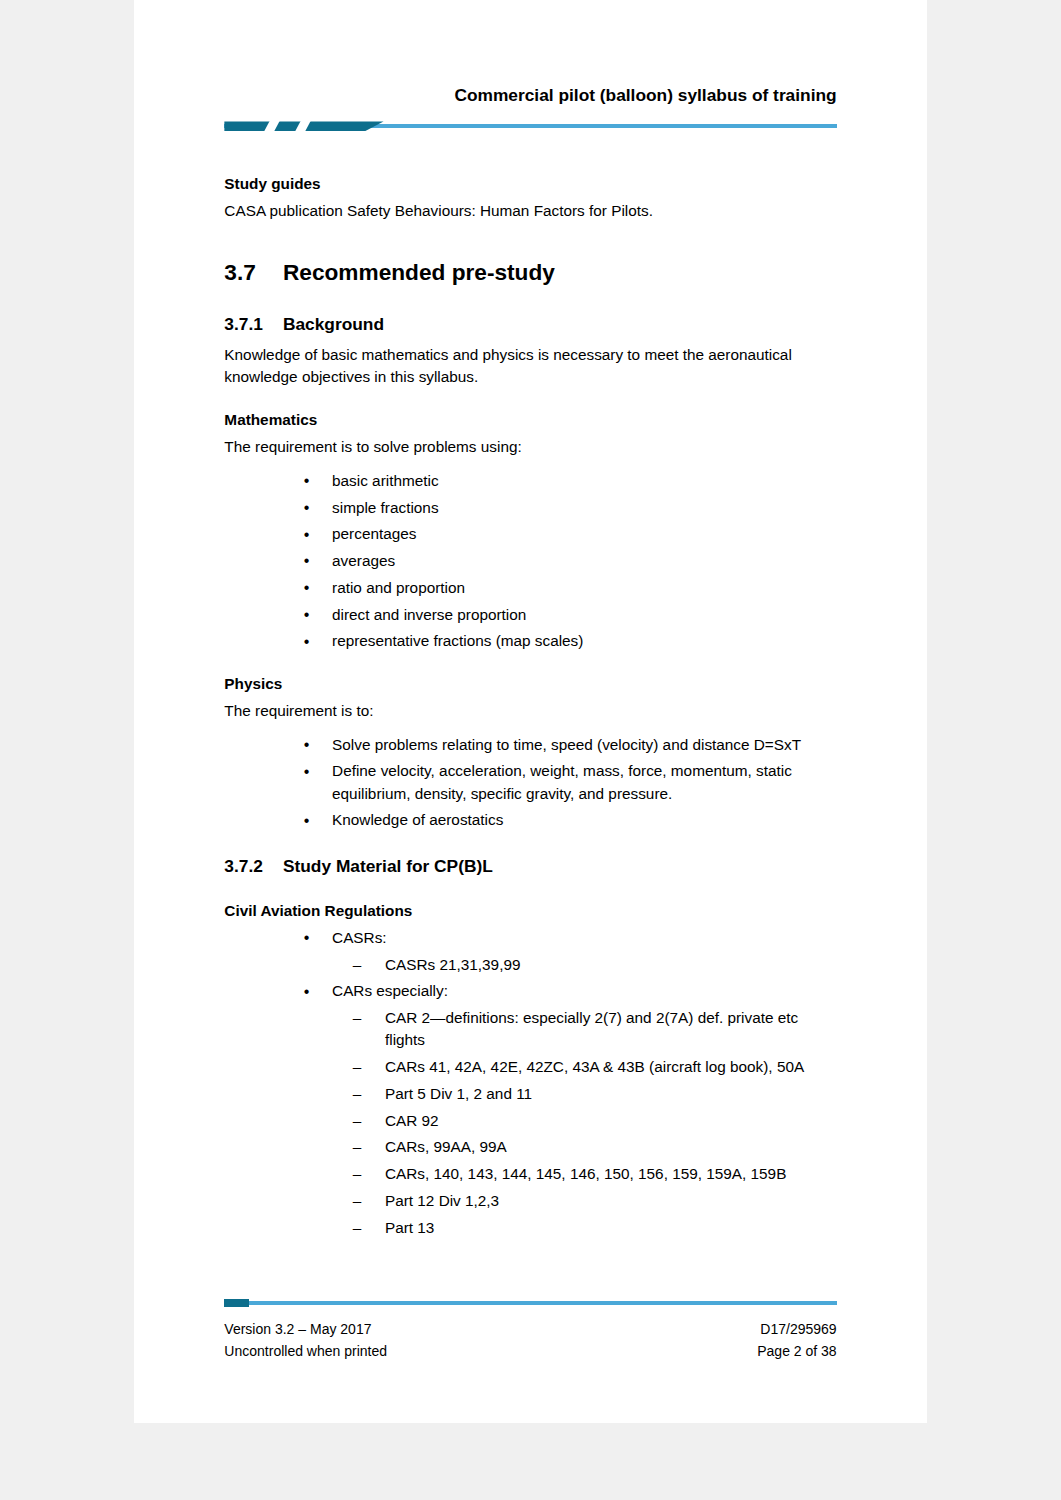Commercial pilot (balloon) syllabus of training
Study guides
CASA publication Safety Behaviours: Human Factors for Pilots.
3.7 Recommended pre-study
3.7.1 Background
Knowledge of basic mathematics and physics is necessary to meet the aeronautical knowledge objectives in this syllabus.
Mathematics
The requirement is to solve problems using:
basic arithmetic
simple fractions
percentages
averages
ratio and proportion
direct and inverse proportion
representative fractions (map scales)
Physics
The requirement is to:
Solve problems relating to time, speed (velocity) and distance D=SxT
Define velocity, acceleration, weight, mass, force, momentum, static equilibrium, density, specific gravity, and pressure.
Knowledge of aerostatics
3.7.2 Study Material for CP(B)L
Civil Aviation Regulations
CASRs:
CASRs 21,31,39,99
CARs especially:
CAR 2—definitions: especially 2(7) and 2(7A) def. private etc flights
CARs 41, 42A, 42E, 42ZC, 43A & 43B (aircraft log book), 50A
Part 5 Div 1, 2 and 11
CAR 92
CARs, 99AA, 99A
CARs, 140, 143, 144, 145, 146, 150, 156, 159, 159A, 159B
Part 12 Div 1,2,3
Part 13
| Version 3.2 – May 2017 | D17/295969 |
| Uncontrolled when printed | Page 2 of 38 |